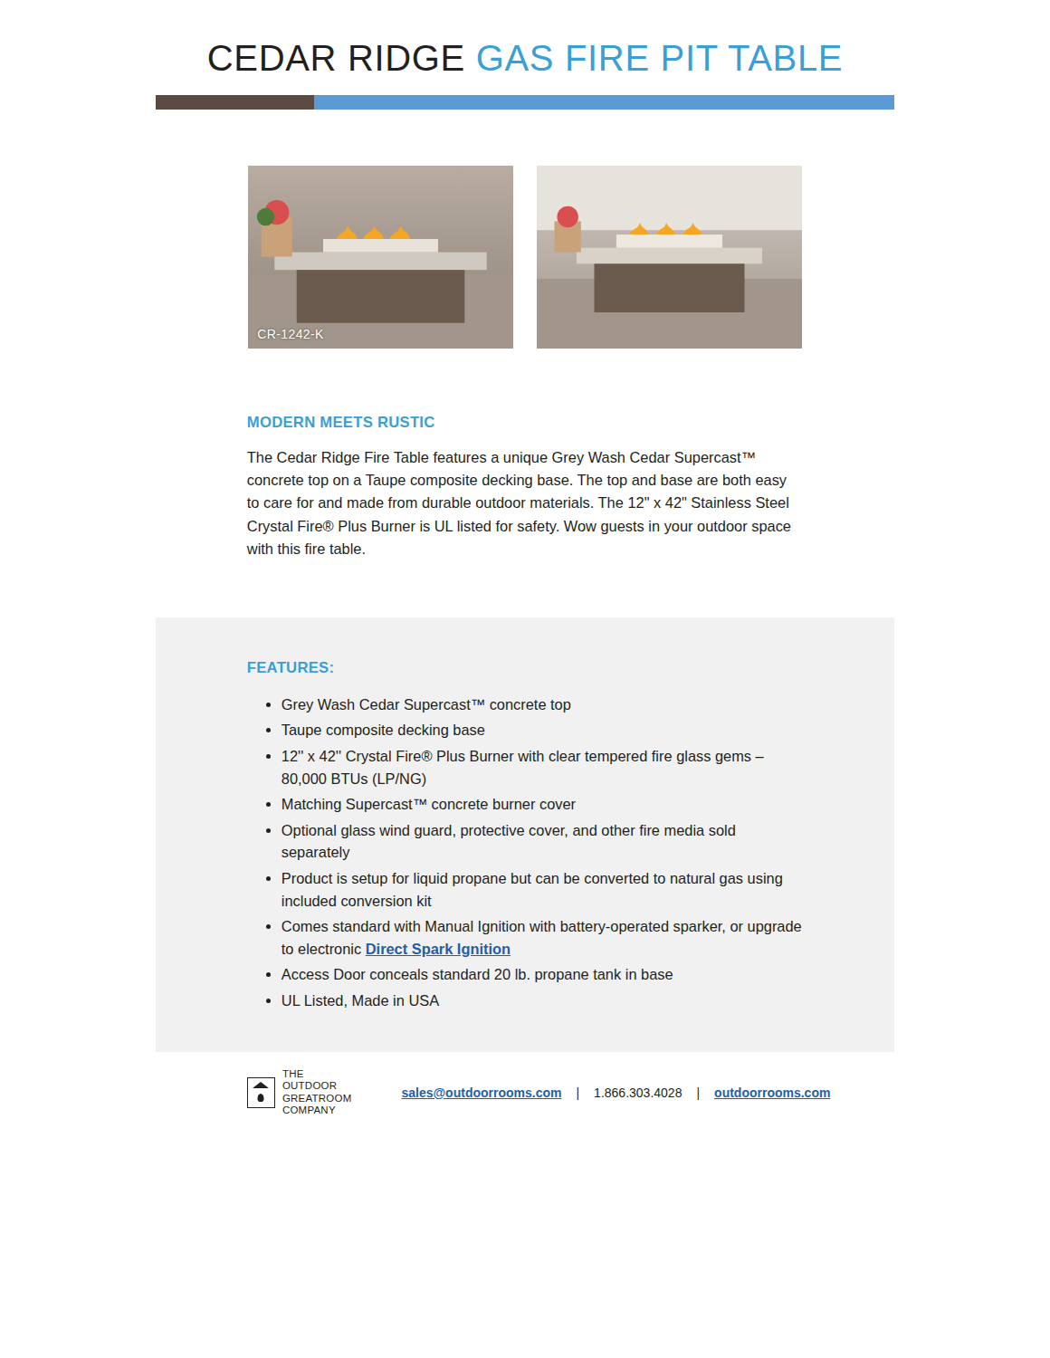CEDAR RIDGE GAS FIRE PIT TABLE
CR-1242-K
MODERN MEETS RUSTIC
The Cedar Ridge Fire Table features a unique Grey Wash Cedar Supercast™ concrete top on a Taupe composite decking base. The top and base are both easy to care for and made from durable outdoor materials. The 12" x 42" Stainless Steel Crystal Fire® Plus Burner is UL listed for safety. Wow guests in your outdoor space with this fire table.
FEATURES:
Grey Wash Cedar Supercast™ concrete top
Taupe composite decking base
12'' x 42'' Crystal Fire® Plus Burner with clear tempered fire glass gems – 80,000 BTUs (LP/NG)
Matching Supercast™ concrete burner cover
Optional glass wind guard, protective cover, and other fire media sold separately
Product is setup for liquid propane but can be converted to natural gas using included conversion kit
Comes standard with Manual Ignition with battery-operated sparker, or upgrade to electronic Direct Spark Ignition
Access Door conceals standard 20 lb. propane tank in base
UL Listed, Made in USA
The Outdoor
Greatroom
Company
sales@outdoorrooms.com | 1.866.303.4028 | outdoorrooms.com